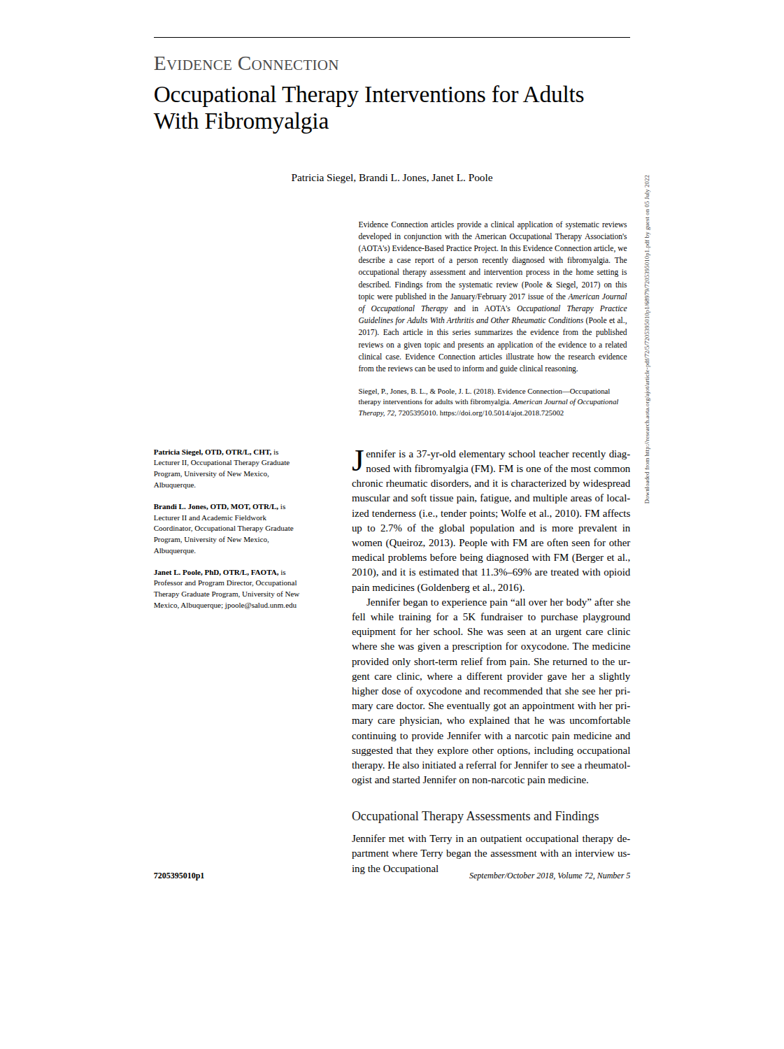Evidence Connection
Occupational Therapy Interventions for Adults
With Fibromyalgia
Patricia Siegel, Brandi L. Jones, Janet L. Poole
Evidence Connection articles provide a clinical application of systematic reviews developed in conjunction with the American Occupational Therapy Association's (AOTA's) Evidence-Based Practice Project. In this Evidence Connection article, we describe a case report of a person recently diagnosed with fibromyalgia. The occupational therapy assessment and intervention process in the home setting is described. Findings from the systematic review (Poole & Siegel, 2017) on this topic were published in the January/February 2017 issue of the American Journal of Occupational Therapy and in AOTA's Occupational Therapy Practice Guidelines for Adults With Arthritis and Other Rheumatic Conditions (Poole et al., 2017). Each article in this series summarizes the evidence from the published reviews on a given topic and presents an application of the evidence to a related clinical case. Evidence Connection articles illustrate how the research evidence from the reviews can be used to inform and guide clinical reasoning.
Siegel, P., Jones, B. L., & Poole, J. L. (2018). Evidence Connection—Occupational therapy interventions for adults with fibromyalgia. American Journal of Occupational Therapy, 72, 7205395010. https://doi.org/10.5014/ajot.2018.725002
Patricia Siegel, OTD, OTR/L, CHT, is Lecturer II, Occupational Therapy Graduate Program, University of New Mexico, Albuquerque.
Brandi L. Jones, OTD, MOT, OTR/L, is Lecturer II and Academic Fieldwork Coordinator, Occupational Therapy Graduate Program, University of New Mexico, Albuquerque.
Janet L. Poole, PhD, OTR/L, FAOTA, is Professor and Program Director, Occupational Therapy Graduate Program, University of New Mexico, Albuquerque; jpoole@salud.unm.edu
Jennifer is a 37-yr-old elementary school teacher recently diagnosed with fibromyalgia (FM). FM is one of the most common chronic rheumatic disorders, and it is characterized by widespread muscular and soft tissue pain, fatigue, and multiple areas of localized tenderness (i.e., tender points; Wolfe et al., 2010). FM affects up to 2.7% of the global population and is more prevalent in women (Queiroz, 2013). People with FM are often seen for other medical problems before being diagnosed with FM (Berger et al., 2010), and it is estimated that 11.3%–69% are treated with opioid pain medicines (Goldenberg et al., 2016).
Jennifer began to experience pain “all over her body” after she fell while training for a 5K fundraiser to purchase playground equipment for her school. She was seen at an urgent care clinic where she was given a prescription for oxycodone. The medicine provided only short-term relief from pain. She returned to the urgent care clinic, where a different provider gave her a slightly higher dose of oxycodone and recommended that she see her primary care doctor. She eventually got an appointment with her primary care physician, who explained that he was uncomfortable continuing to provide Jennifer with a narcotic pain medicine and suggested that they explore other options, including occupational therapy. He also initiated a referral for Jennifer to see a rheumatologist and started Jennifer on non-narcotic pain medicine.
Occupational Therapy Assessments and Findings
Jennifer met with Terry in an outpatient occupational therapy department where Terry began the assessment with an interview using the Occupational
Downloaded from http://research.aota.org/ajot/article-pdf/72/5/7205395010p1/68979/7205395010p1.pdf by guest on 05 July 2022
7205395010p1
September/October 2018, Volume 72, Number 5